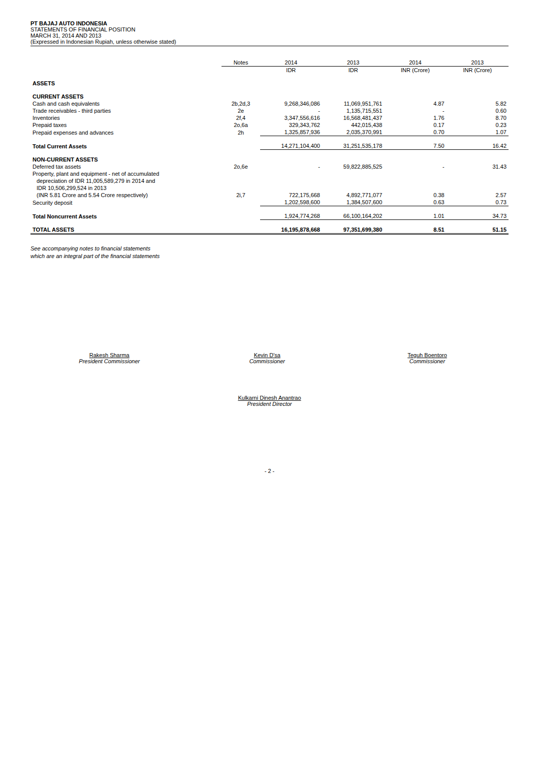PT BAJAJ AUTO INDONESIA
STATEMENTS OF FINANCIAL POSITION
MARCH 31, 2014 AND 2013
(Expressed in Indonesian Rupiah, unless otherwise stated)
| | Notes | 2014 | 2013 | 2014 | 2013 |
| | | IDR | IDR | INR (Crore) | INR (Crore) |
| ASSETS | | | | | |
| CURRENT ASSETS | | | | | |
| Cash and cash equivalents | 2b,2d,3 | 9,268,346,086 | 11,069,951,761 | 4.87 | 5.82 |
| Trade receivables - third parties | 2e | - | 1,135,715,551 | - | 0.60 |
| Inventories | 2f,4 | 3,347,556,616 | 16,568,481,437 | 1.76 | 8.70 |
| Prepaid taxes | 2o,6a | 329,343,762 | 442,015,438 | 0.17 | 0.23 |
| Prepaid expenses and advances | 2h | 1,325,857,936 | 2,035,370,991 | 0.70 | 1.07 |
| Total Current Assets | | 14,271,104,400 | 31,251,535,178 | 7.50 | 16.42 |
| NON-CURRENT ASSETS | | | | | |
| Deferred tax assets | 2o,6e | - | 59,822,885,525 | - | 31.43 |
| Property, plant and equipment - net of accumulated | | | | | |
| depreciation of IDR 11,005,589,279 in 2014 and | | | | | |
| IDR 10,506,299,524 in 2013 | | | | | |
| (INR 5.81 Crore and 5.54 Crore respectively) | 2i,7 | 722,175,668 | 4,892,771,077 | 0.38 | 2.57 |
| Security deposit | | 1,202,598,600 | 1,384,507,600 | 0.63 | 0.73 |
| Total Noncurrent Assets | | 1,924,774,268 | 66,100,164,202 | 1.01 | 34.73 |
| TOTAL ASSETS | | 16,195,878,668 | 97,351,699,380 | 8.51 | 51.15 |
See accompanying notes to financial statements
which are an integral part of the financial statements
| Rakesh Sharma President Commissioner | Kevin D'sa Commissioner | Teguh Boentoro Commissioner |
Kulkarni Dinesh Anantrao
President Director
- 2 -